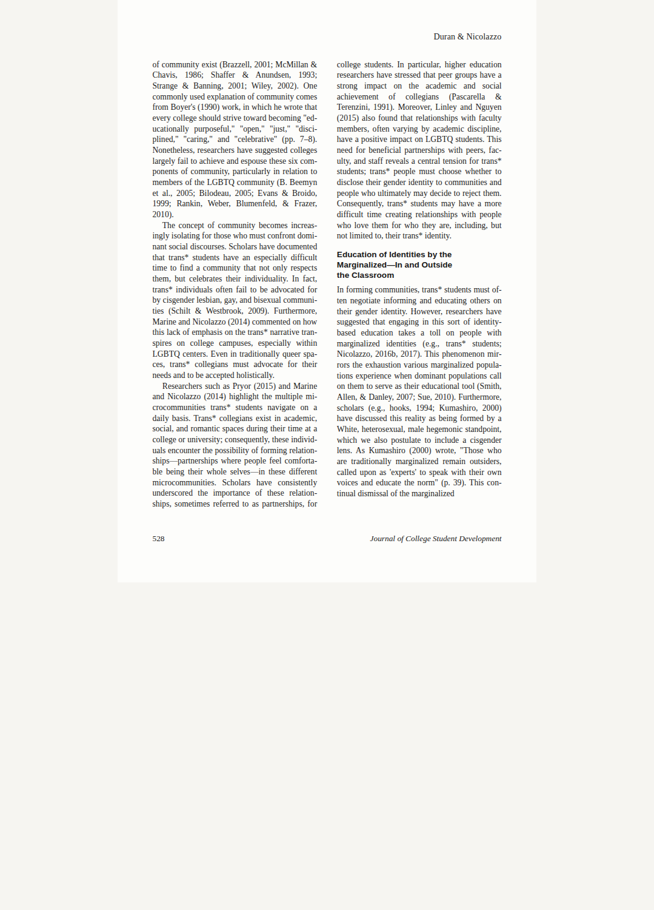Duran & Nicolazzo
of community exist (Brazzell, 2001; McMillan & Chavis, 1986; Shaffer & Anundsen, 1993; Strange & Banning, 2001; Wiley, 2002). One commonly used explanation of community comes from Boyer's (1990) work, in which he wrote that every college should strive toward becoming "educationally purposeful," "open," "just," "disciplined," "caring," and "celebrative" (pp. 7–8). Nonetheless, researchers have suggested colleges largely fail to achieve and espouse these six components of community, particularly in relation to members of the LGBTQ community (B. Beemyn et al., 2005; Bilodeau, 2005; Evans & Broido, 1999; Rankin, Weber, Blumenfeld, & Frazer, 2010).
The concept of community becomes increasingly isolating for those who must confront dominant social discourses. Scholars have documented that trans* students have an especially difficult time to find a community that not only respects them, but celebrates their individuality. In fact, trans* individuals often fail to be advocated for by cisgender lesbian, gay, and bisexual communities (Schilt & Westbrook, 2009). Furthermore, Marine and Nicolazzo (2014) commented on how this lack of emphasis on the trans* narrative transpires on college campuses, especially within LGBTQ centers. Even in traditionally queer spaces, trans* collegians must advocate for their needs and to be accepted holistically.
Researchers such as Pryor (2015) and Marine and Nicolazzo (2014) highlight the multiple microcommunities trans* students navigate on a daily basis. Trans* collegians exist in academic, social, and romantic spaces during their time at a college or university; consequently, these individuals encounter the possibility of forming relation­ships—partnerships where people feel comfor­table being their whole selves—in these different microcommunities. Scholars have consistently underscored the importance of these relationships, sometimes referred to as partnerships, for college students. In particular, higher education researchers have stressed that peer groups have a strong impact on the academic and social achievement of collegians (Pascarella & Terenzini, 1991). Moreover, Linley and Nguyen (2015) also found that relationships with faculty members, often varying by academic discipline, have a positive impact on LGBTQ students. This need for beneficial partnerships with peers, faculty, and staff reveals a central tension for trans* students; trans* people must choose whether to disclose their gender identity to communities and people who ultimately may decide to reject them. Consequently, trans* students may have a more difficult time creating relationships with people who love them for who they are, including, but not limited to, their trans* identity.
Education of Identities by the
Marginalized—In and Outside
the Classroom
In forming communities, trans* students must often negotiate informing and educating others on their gender identity. However, researchers have suggested that engaging in this sort of identity-based education takes a toll on people with marginalized identities (e.g., trans* students; Nicolazzo, 2016b, 2017). This phenomenon mirrors the exhaustion various marginalized populations experience when dominant populations call on them to serve as their educational tool (Smith, Allen, & Danley, 2007; Sue, 2010). Furthermore, scholars (e.g., hooks, 1994; Kumashiro, 2000) have discussed this reality as being formed by a White, heterosexual, male hegemonic standpoint, which we also postulate to include a cisgender lens. As Kumashiro (2000) wrote, "Those who are traditionally marginalized remain outsiders, called upon as 'experts' to speak with their own voices and educate the norm" (p. 39). This continual dismissal of the marginalized
528 Journal of College Student Development